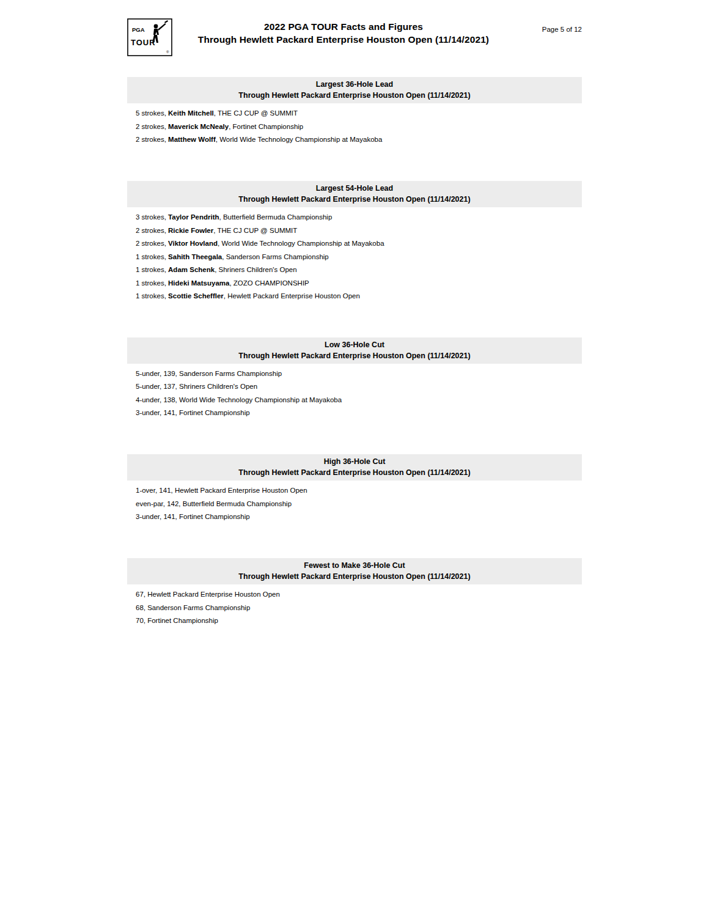PGA TOUR ®
2022 PGA TOUR Facts and Figures
Through Hewlett Packard Enterprise Houston Open (11/14/2021)
Page 5 of 12
Largest 36-Hole Lead
Through Hewlett Packard Enterprise Houston Open (11/14/2021)
5 strokes, Keith Mitchell, THE CJ CUP @ SUMMIT
2 strokes, Maverick McNealy, Fortinet Championship
2 strokes, Matthew Wolff, World Wide Technology Championship at Mayakoba
Largest 54-Hole Lead
Through Hewlett Packard Enterprise Houston Open (11/14/2021)
3 strokes, Taylor Pendrith, Butterfield Bermuda Championship
2 strokes, Rickie Fowler, THE CJ CUP @ SUMMIT
2 strokes, Viktor Hovland, World Wide Technology Championship at Mayakoba
1 strokes, Sahith Theegala, Sanderson Farms Championship
1 strokes, Adam Schenk, Shriners Children's Open
1 strokes, Hideki Matsuyama, ZOZO CHAMPIONSHIP
1 strokes, Scottie Scheffler, Hewlett Packard Enterprise Houston Open
Low 36-Hole Cut
Through Hewlett Packard Enterprise Houston Open (11/14/2021)
5-under, 139, Sanderson Farms Championship
5-under, 137, Shriners Children's Open
4-under, 138, World Wide Technology Championship at Mayakoba
3-under, 141, Fortinet Championship
High 36-Hole Cut
Through Hewlett Packard Enterprise Houston Open (11/14/2021)
1-over, 141, Hewlett Packard Enterprise Houston Open
even-par, 142, Butterfield Bermuda Championship
3-under, 141, Fortinet Championship
Fewest to Make 36-Hole Cut
Through Hewlett Packard Enterprise Houston Open (11/14/2021)
67, Hewlett Packard Enterprise Houston Open
68, Sanderson Farms Championship
70, Fortinet Championship